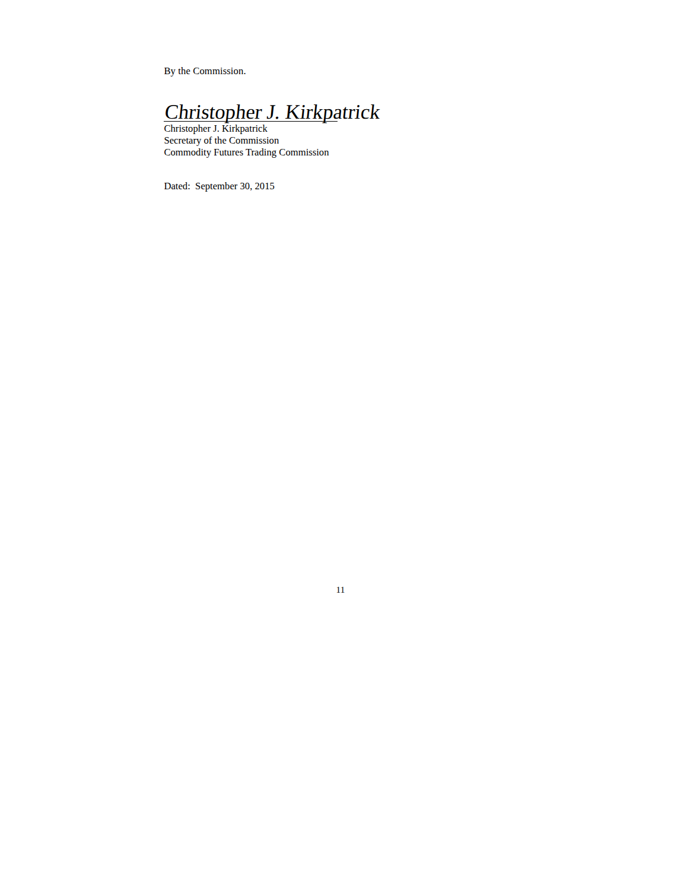By the Commission.
Christopher J. Kirkpatrick
Christopher J. Kirkpatrick
Secretary of the Commission
Commodity Futures Trading Commission
Dated: September 30, 2015
11